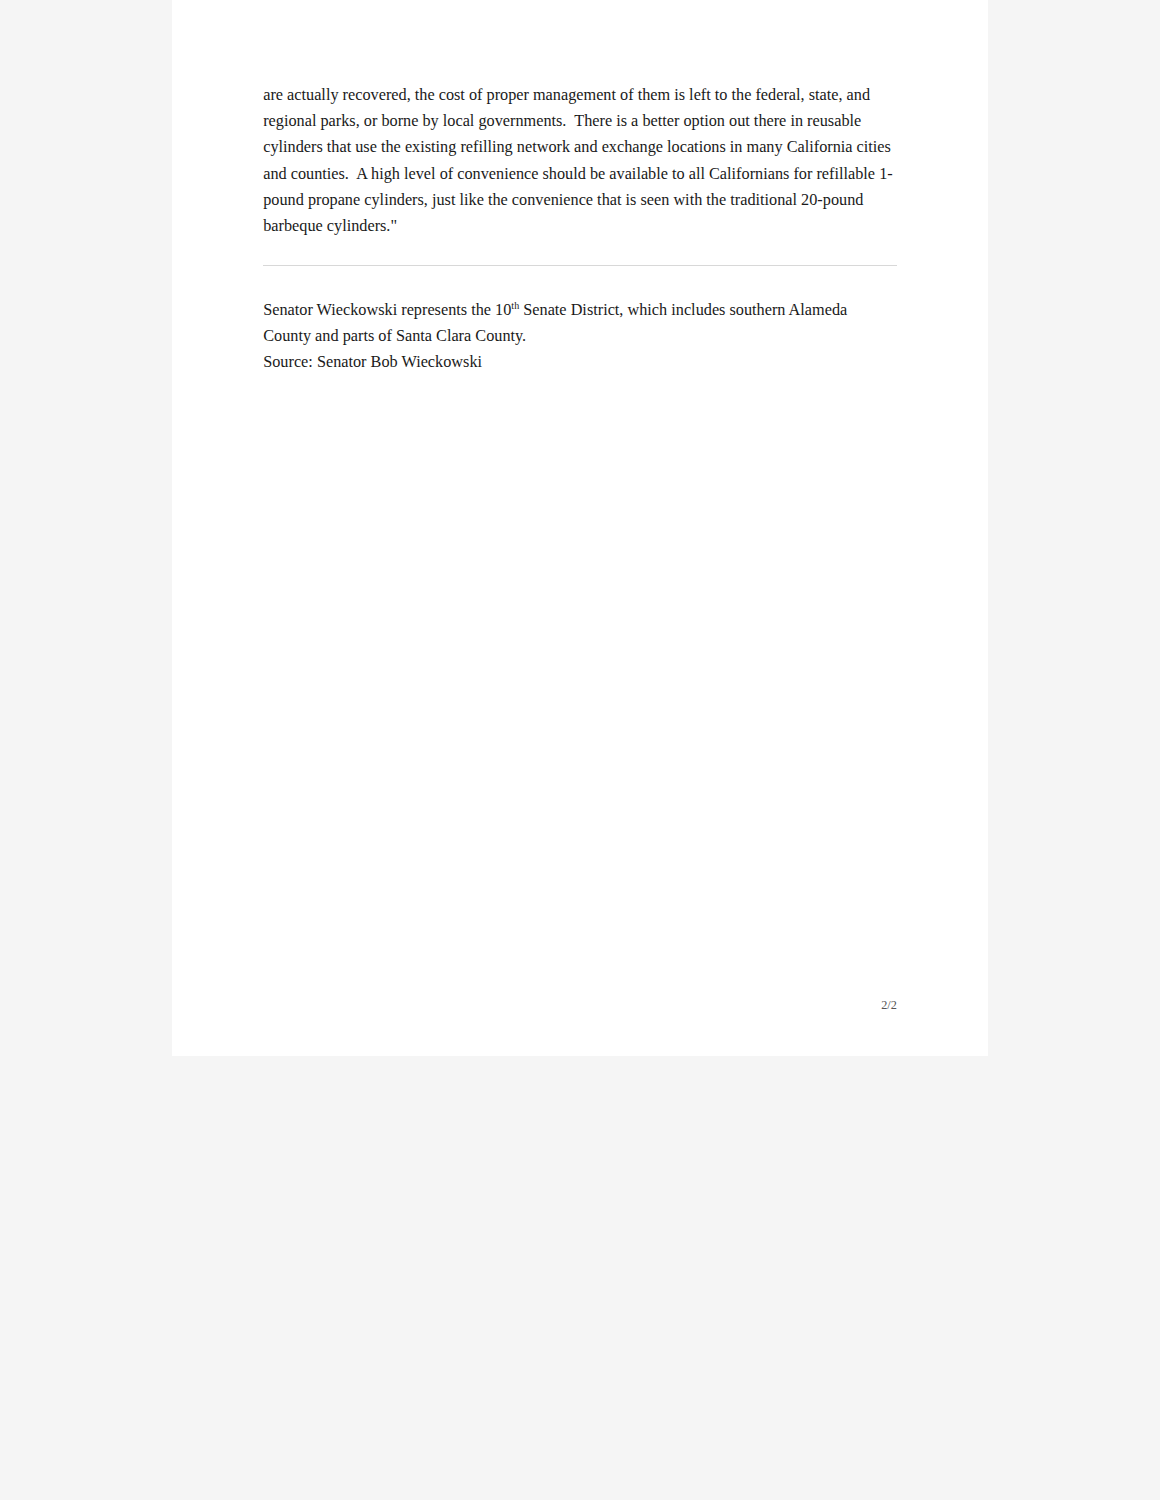are actually recovered, the cost of proper management of them is left to the federal, state, and regional parks, or borne by local governments. There is a better option out there in reusable cylinders that use the existing refilling network and exchange locations in many California cities and counties. A high level of convenience should be available to all Californians for refillable 1-pound propane cylinders, just like the convenience that is seen with the traditional 20-pound barbeque cylinders."
Senator Wieckowski represents the 10th Senate District, which includes southern Alameda County and parts of Santa Clara County.
Source: Senator Bob Wieckowski
2/2